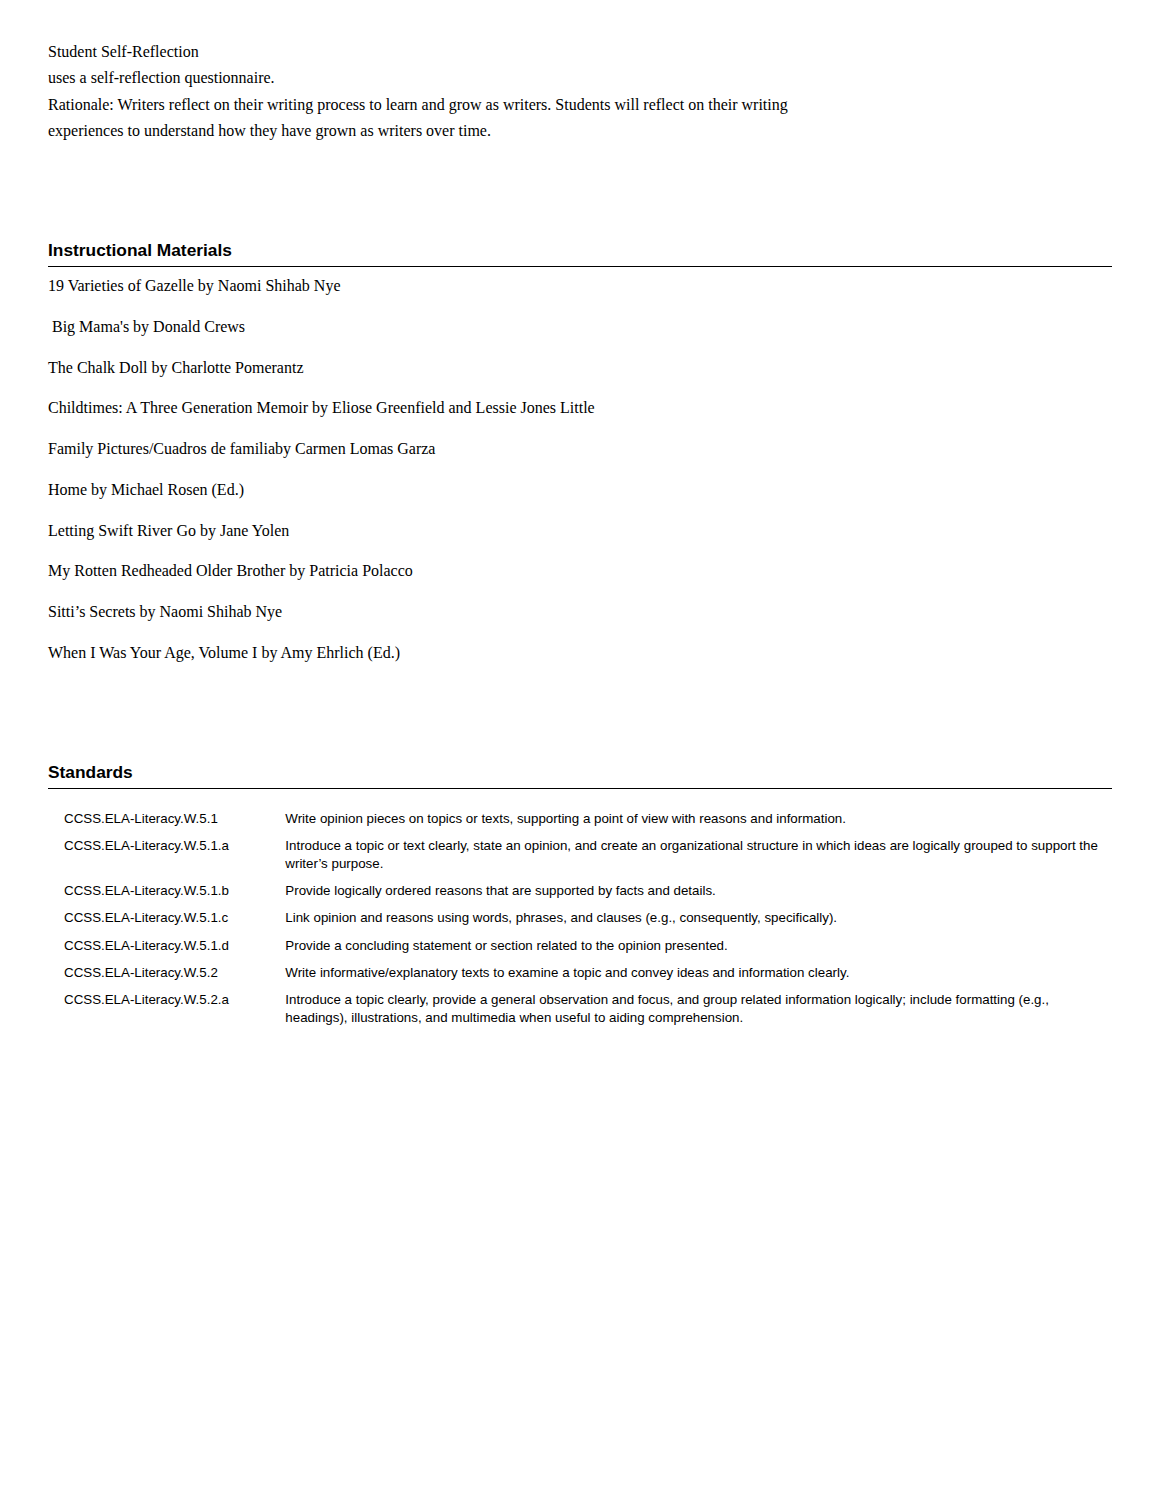Student Self-Reflection
uses a self-reflection questionnaire.
Rationale: Writers reflect on their writing process to learn and grow as writers. Students will reflect on their writing
experiences to understand how they have grown as writers over time.
Instructional Materials
19 Varieties of Gazelle by Naomi Shihab Nye
Big Mama's by Donald Crews
The Chalk Doll by Charlotte Pomerantz
Childtimes: A Three Generation Memoir by Eliose Greenfield and Lessie Jones Little
Family Pictures/Cuadros de familiaby Carmen Lomas Garza
Home by Michael Rosen (Ed.)
Letting Swift River Go by Jane Yolen
My Rotten Redheaded Older Brother by Patricia Polacco
Sitti’s Secrets by Naomi Shihab Nye
When I Was Your Age, Volume I by Amy Ehrlich (Ed.)
Standards
| CCSS.ELA-Literacy.W.5.1 | Write opinion pieces on topics or texts, supporting a point of view with reasons and information. |
| CCSS.ELA-Literacy.W.5.1.a | Introduce a topic or text clearly, state an opinion, and create an organizational structure in which ideas are logically grouped to support the writer’s purpose. |
| CCSS.ELA-Literacy.W.5.1.b | Provide logically ordered reasons that are supported by facts and details. |
| CCSS.ELA-Literacy.W.5.1.c | Link opinion and reasons using words, phrases, and clauses (e.g., consequently, specifically). |
| CCSS.ELA-Literacy.W.5.1.d | Provide a concluding statement or section related to the opinion presented. |
| CCSS.ELA-Literacy.W.5.2 | Write informative/explanatory texts to examine a topic and convey ideas and information clearly. |
| CCSS.ELA-Literacy.W.5.2.a | Introduce a topic clearly, provide a general observation and focus, and group related information logically; include formatting (e.g., headings), illustrations, and multimedia when useful to aiding comprehension. |